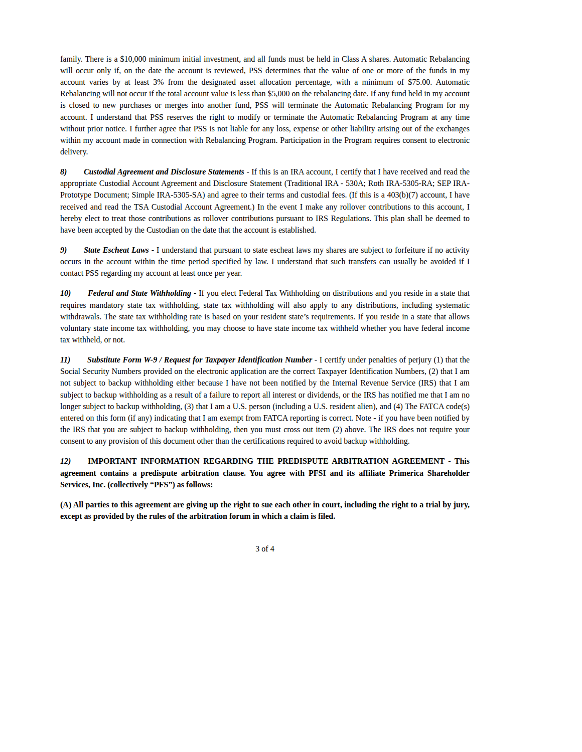family. There is a $10,000 minimum initial investment, and all funds must be held in Class A shares. Automatic Rebalancing will occur only if, on the date the account is reviewed, PSS determines that the value of one or more of the funds in my account varies by at least 3% from the designated asset allocation percentage, with a minimum of $75.00. Automatic Rebalancing will not occur if the total account value is less than $5,000 on the rebalancing date. If any fund held in my account is closed to new purchases or merges into another fund, PSS will terminate the Automatic Rebalancing Program for my account. I understand that PSS reserves the right to modify or terminate the Automatic Rebalancing Program at any time without prior notice. I further agree that PSS is not liable for any loss, expense or other liability arising out of the exchanges within my account made in connection with Rebalancing Program. Participation in the Program requires consent to electronic delivery.
8) Custodial Agreement and Disclosure Statements - If this is an IRA account, I certify that I have received and read the appropriate Custodial Account Agreement and Disclosure Statement (Traditional IRA - 530A; Roth IRA-5305-RA; SEP IRA-Prototype Document; Simple IRA-5305-SA) and agree to their terms and custodial fees. (If this is a 403(b)(7) account, I have received and read the TSA Custodial Account Agreement.) In the event I make any rollover contributions to this account, I hereby elect to treat those contributions as rollover contributions pursuant to IRS Regulations. This plan shall be deemed to have been accepted by the Custodian on the date that the account is established.
9) State Escheat Laws - I understand that pursuant to state escheat laws my shares are subject to forfeiture if no activity occurs in the account within the time period specified by law. I understand that such transfers can usually be avoided if I contact PSS regarding my account at least once per year.
10) Federal and State Withholding - If you elect Federal Tax Withholding on distributions and you reside in a state that requires mandatory state tax withholding, state tax withholding will also apply to any distributions, including systematic withdrawals. The state tax withholding rate is based on your resident state’s requirements. If you reside in a state that allows voluntary state income tax withholding, you may choose to have state income tax withheld whether you have federal income tax withheld, or not.
11) Substitute Form W-9 / Request for Taxpayer Identification Number - I certify under penalties of perjury (1) that the Social Security Numbers provided on the electronic application are the correct Taxpayer Identification Numbers, (2) that I am not subject to backup withholding either because I have not been notified by the Internal Revenue Service (IRS) that I am subject to backup withholding as a result of a failure to report all interest or dividends, or the IRS has notified me that I am no longer subject to backup withholding, (3) that I am a U.S. person (including a U.S. resident alien), and (4) The FATCA code(s) entered on this form (if any) indicating that I am exempt from FATCA reporting is correct. Note - if you have been notified by the IRS that you are subject to backup withholding, then you must cross out item (2) above. The IRS does not require your consent to any provision of this document other than the certifications required to avoid backup withholding.
12) IMPORTANT INFORMATION REGARDING THE PREDISPUTE ARBITRATION AGREEMENT - This agreement contains a predispute arbitration clause. You agree with PFSI and its affiliate Primerica Shareholder Services, Inc. (collectively “PFS”) as follows:
(A) All parties to this agreement are giving up the right to sue each other in court, including the right to a trial by jury, except as provided by the rules of the arbitration forum in which a claim is filed.
3 of 4